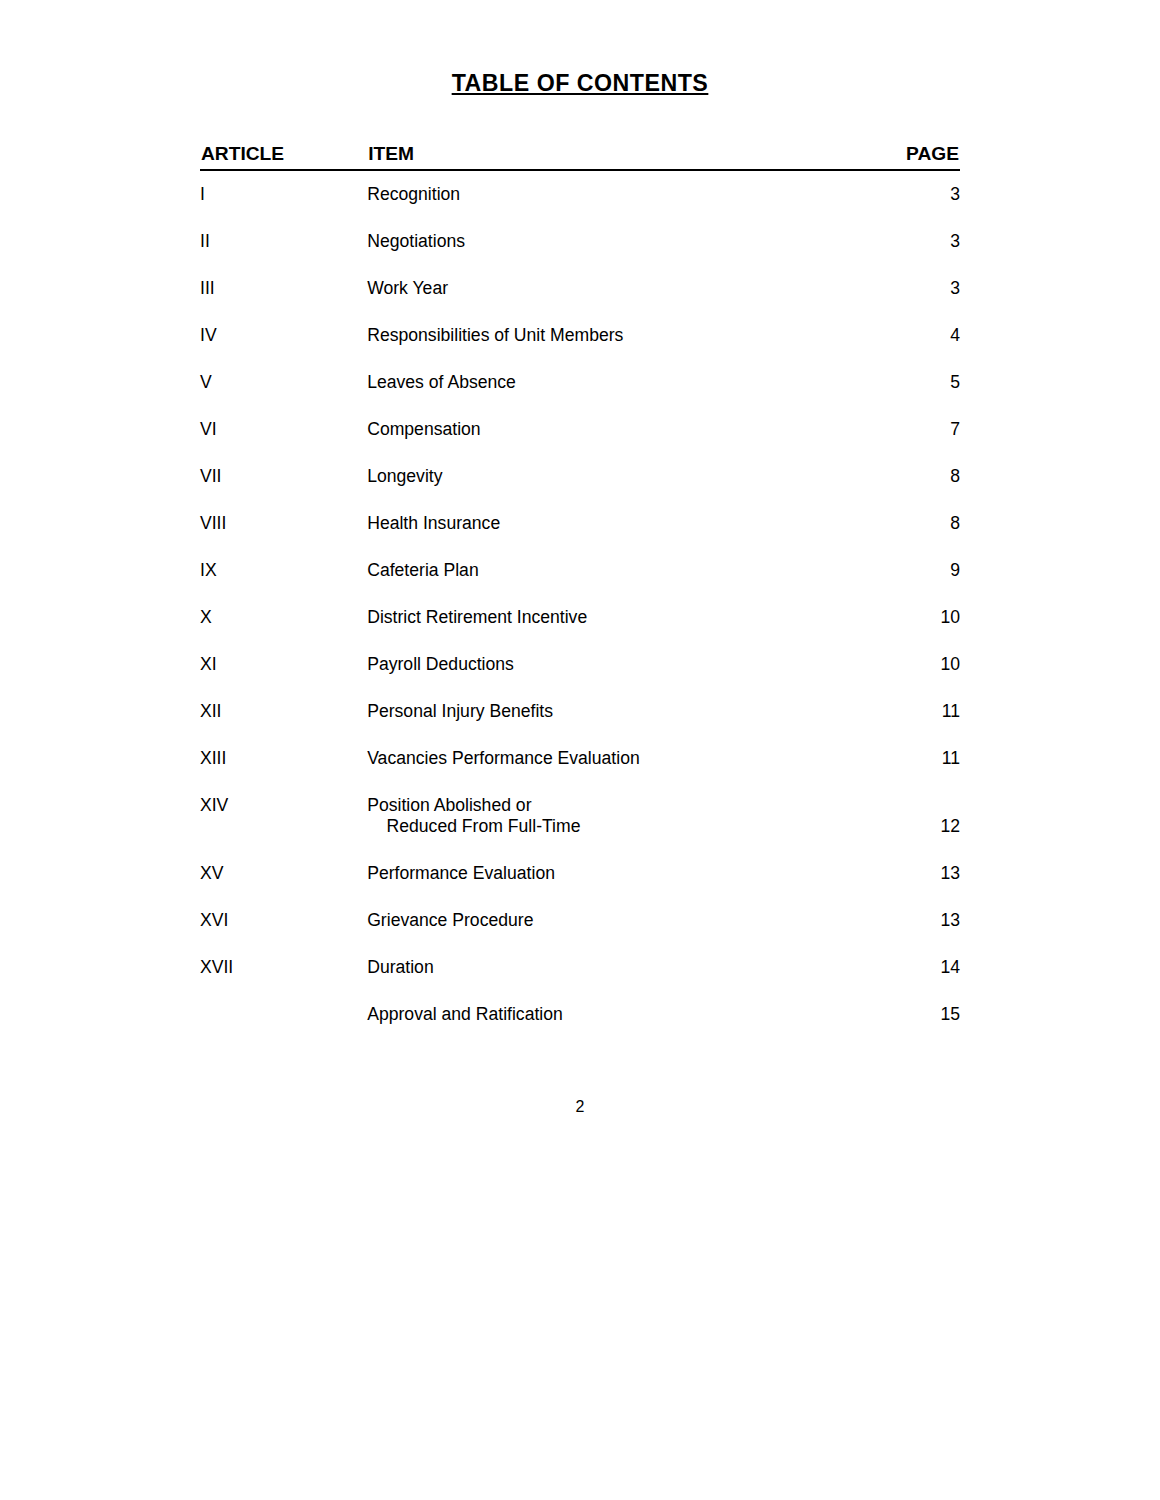TABLE OF CONTENTS
| ARTICLE | ITEM | PAGE |
| --- | --- | --- |
| I | Recognition | 3 |
| II | Negotiations | 3 |
| III | Work Year | 3 |
| IV | Responsibilities of Unit Members | 4 |
| V | Leaves of Absence | 5 |
| VI | Compensation | 7 |
| VII | Longevity | 8 |
| VIII | Health Insurance | 8 |
| IX | Cafeteria Plan | 9 |
| X | District Retirement Incentive | 10 |
| XI | Payroll Deductions | 10 |
| XII | Personal Injury Benefits | 11 |
| XIII | Vacancies Performance Evaluation | 11 |
| XIV | Position Abolished or Reduced From Full-Time | 12 |
| XV | Performance Evaluation | 13 |
| XVI | Grievance Procedure | 13 |
| XVII | Duration | 14 |
| | Approval and Ratification | 15 |
2